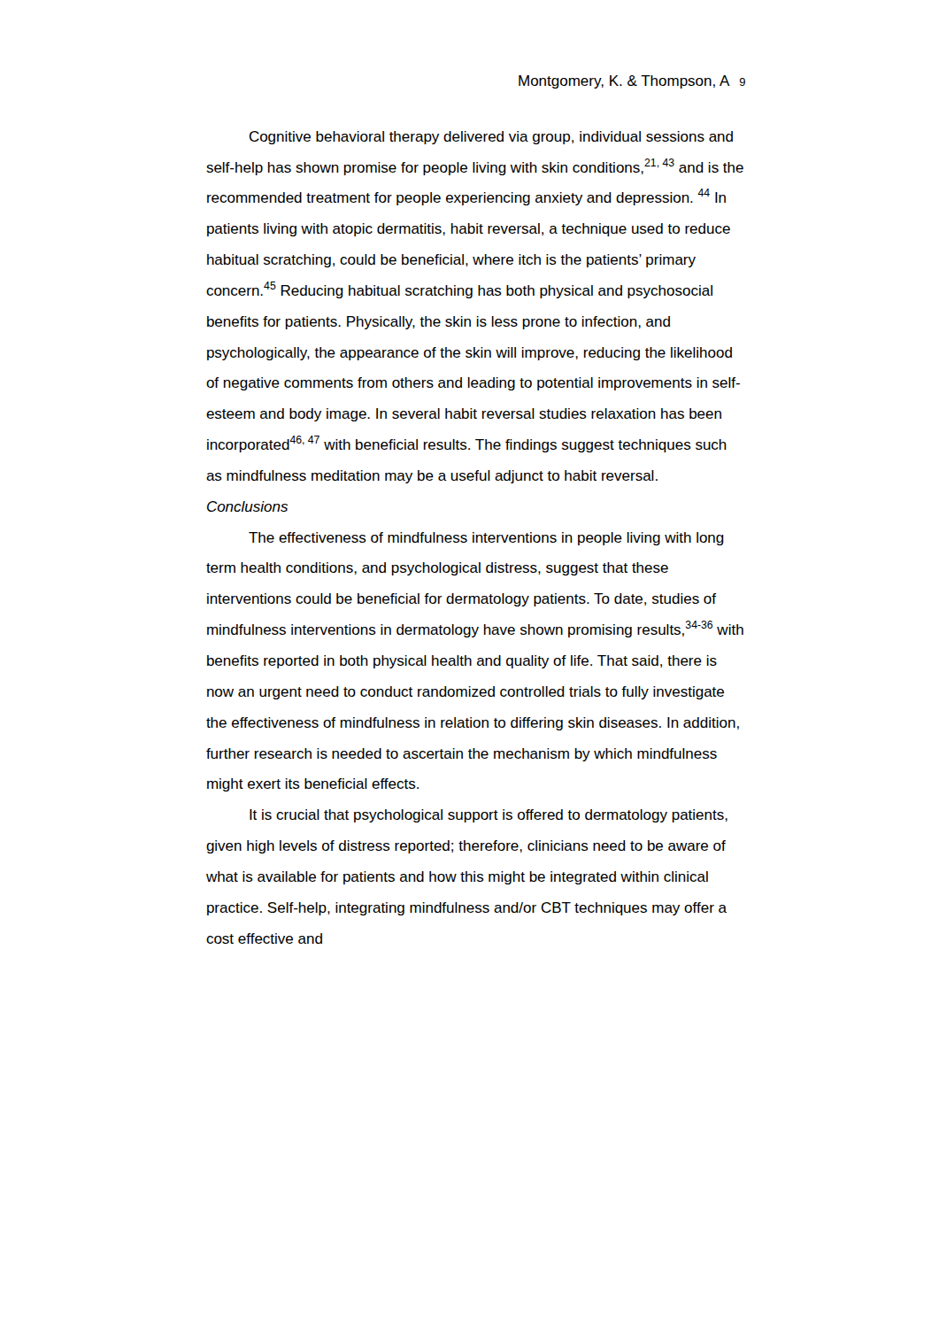Montgomery, K. & Thompson, A 9
Cognitive behavioral therapy delivered via group, individual sessions and self-help has shown promise for people living with skin conditions,21, 43 and is the recommended treatment for people experiencing anxiety and depression. 44 In patients living with atopic dermatitis, habit reversal, a technique used to reduce habitual scratching, could be beneficial, where itch is the patients’ primary concern.45 Reducing habitual scratching has both physical and psychosocial benefits for patients. Physically, the skin is less prone to infection, and psychologically, the appearance of the skin will improve, reducing the likelihood of negative comments from others and leading to potential improvements in self-esteem and body image. In several habit reversal studies relaxation has been incorporated46, 47 with beneficial results. The findings suggest techniques such as mindfulness meditation may be a useful adjunct to habit reversal.
Conclusions
The effectiveness of mindfulness interventions in people living with long term health conditions, and psychological distress, suggest that these interventions could be beneficial for dermatology patients. To date, studies of mindfulness interventions in dermatology have shown promising results,34-36 with benefits reported in both physical health and quality of life. That said, there is now an urgent need to conduct randomized controlled trials to fully investigate the effectiveness of mindfulness in relation to differing skin diseases. In addition, further research is needed to ascertain the mechanism by which mindfulness might exert its beneficial effects.
It is crucial that psychological support is offered to dermatology patients, given high levels of distress reported; therefore, clinicians need to be aware of what is available for patients and how this might be integrated within clinical practice. Self-help, integrating mindfulness and/or CBT techniques may offer a cost effective and